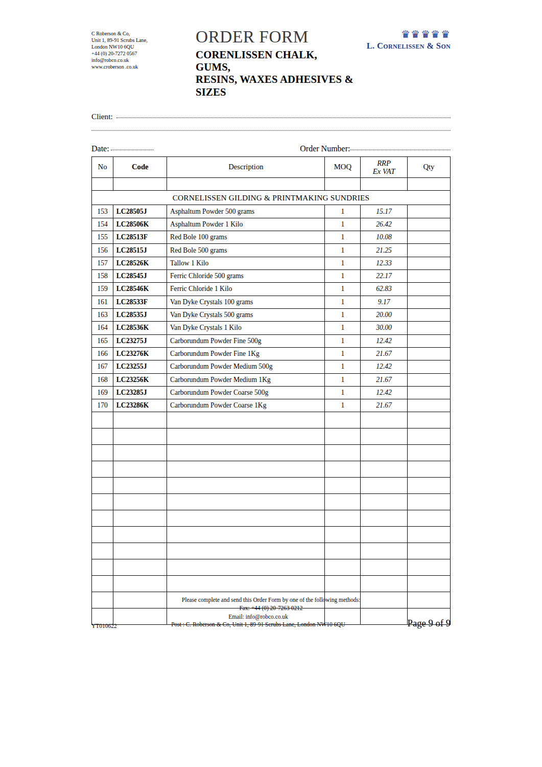C Roberson & Co,
Unit 1, 89-91 Scrubs Lane,
London NW10 6QU
+44 (0) 20-7272 0567
info@robco.co.uk
www.croberson .co.uk
Order Form
Corenlissen Chalk, Gums,
Resins, Waxes Adhesives & Sizes
♛♛♛♛♛
L. Cornelissen & Son
Client:
Date: Order Number:
| No | Code | Description | MOQ | RRP Ex VAT | Qty |
| --- | --- | --- | --- | --- | --- |
| CORNELISSEN GILDING & PRINTMAKING SUNDRIES |
| 153 | LC28505J | Asphaltum Powder 500 grams | 1 | 15.17 | |
| 154 | LC28506K | Asphaltum Powder 1 Kilo | 1 | 26.42 | |
| 155 | LC28513F | Red Bole 100 grams | 1 | 10.08 | |
| 156 | LC28515J | Red Bole 500 grams | 1 | 21.25 | |
| 157 | LC28526K | Tallow 1 Kilo | 1 | 12.33 | |
| 158 | LC28545J | Ferric Chloride 500 grams | 1 | 22.17 | |
| 159 | LC28546K | Ferric Chloride 1 Kilo | 1 | 62.83 | |
| 161 | LC28533F | Van Dyke Crystals 100 grams | 1 | 9.17 | |
| 163 | LC28535J | Van Dyke Crystals 500 grams | 1 | 20.00 | |
| 164 | LC28536K | Van Dyke Crystals 1 Kilo | 1 | 30.00 | |
| 165 | LC23275J | Carborundum Powder Fine 500g | 1 | 12.42 | |
| 166 | LC23276K | Carborundum Powder Fine 1Kg | 1 | 21.67 | |
| 167 | LC23255J | Carborundum Powder Medium 500g | 1 | 12.42 | |
| 168 | LC23256K | Carborundum Powder Medium 1Kg | 1 | 21.67 | |
| 169 | LC23285J | Carborundum Powder Coarse 500g | 1 | 12.42 | |
| 170 | LC23286K | Carborundum Powder Coarse 1Kg | 1 | 21.67 | |
Please complete and send this Order Form by one of the following methods:
Fax: +44 (0) 20-7263 0212
YT010622
Email: info@robco.co.uk
Post : C. Roberson & Co, Unit 1, 89-91 Scrubs Lane, London NW10 6QU
Page 9 of 9